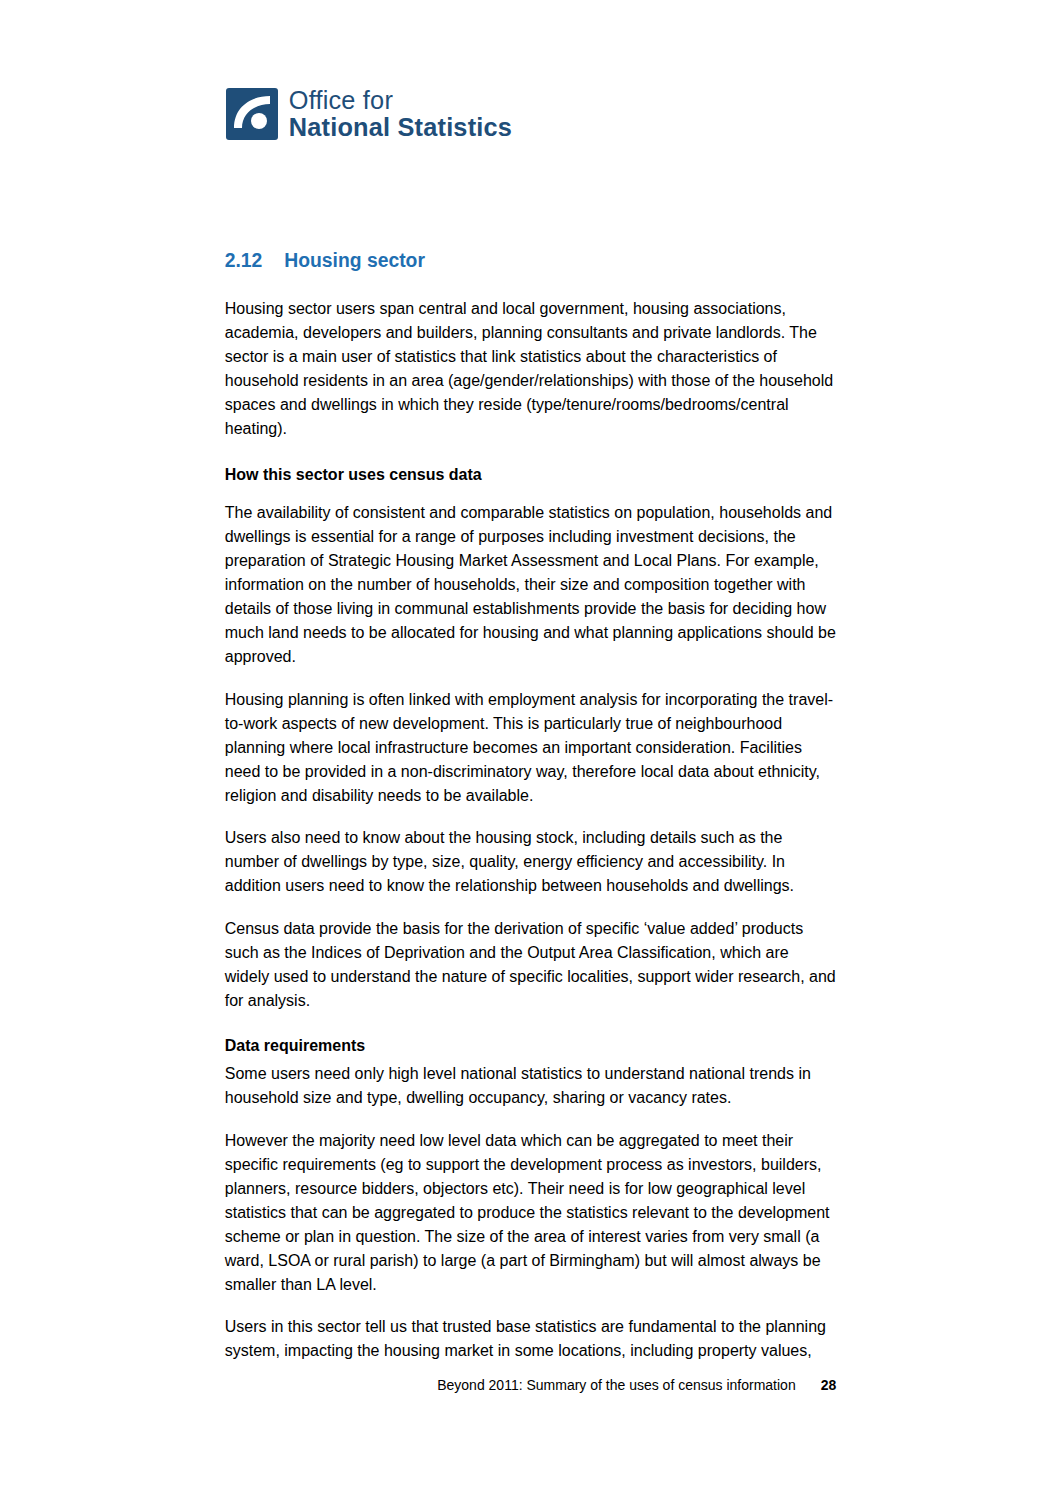| | Office for National Statistics |
2.12 Housing sector
Housing sector users span central and local government, housing associations, academia, developers and builders, planning consultants and private landlords. The sector is a main user of statistics that link statistics about the characteristics of household residents in an area (age/gender/relationships) with those of the household spaces and dwellings in which they reside (type/tenure/rooms/bedrooms/central heating).
How this sector uses census data
The availability of consistent and comparable statistics on population, households and dwellings is essential for a range of purposes including investment decisions, the preparation of Strategic Housing Market Assessment and Local Plans. For example, information on the number of households, their size and composition together with details of those living in communal establishments provide the basis for deciding how much land needs to be allocated for housing and what planning applications should be approved.
Housing planning is often linked with employment analysis for incorporating the travel-to-work aspects of new development. This is particularly true of neighbourhood planning where local infrastructure becomes an important consideration. Facilities need to be provided in a non-discriminatory way, therefore local data about ethnicity, religion and disability needs to be available.
Users also need to know about the housing stock, including details such as the number of dwellings by type, size, quality, energy efficiency and accessibility. In addition users need to know the relationship between households and dwellings.
Census data provide the basis for the derivation of specific ‘value added’ products such as the Indices of Deprivation and the Output Area Classification, which are widely used to understand the nature of specific localities, support wider research, and for analysis.
Data requirements
Some users need only high level national statistics to understand national trends in household size and type, dwelling occupancy, sharing or vacancy rates.
However the majority need low level data which can be aggregated to meet their specific requirements (eg to support the development process as investors, builders, planners, resource bidders, objectors etc). Their need is for low geographical level statistics that can be aggregated to produce the statistics relevant to the development scheme or plan in question. The size of the area of interest varies from very small (a ward, LSOA or rural parish) to large (a part of Birmingham) but will almost always be smaller than LA level.
Users in this sector tell us that trusted base statistics are fundamental to the planning system, impacting the housing market in some locations, including property values,
Beyond 2011: Summary of the uses of census information 28